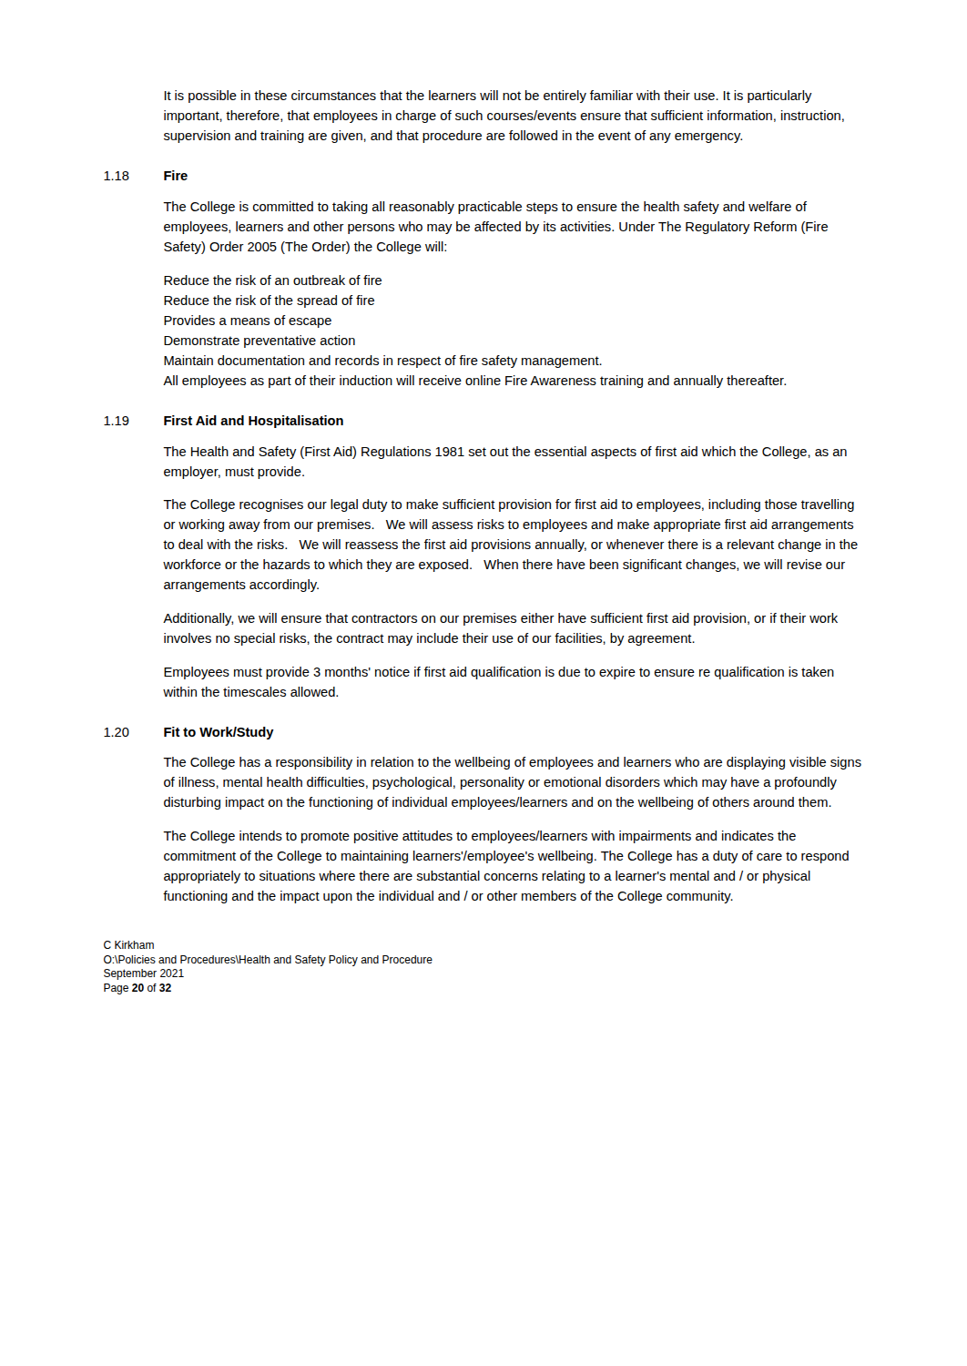It is possible in these circumstances that the learners will not be entirely familiar with their use. It is particularly important, therefore, that employees in charge of such courses/events ensure that sufficient information, instruction, supervision and training are given, and that procedure are followed in the event of any emergency.
1.18 Fire
The College is committed to taking all reasonably practicable steps to ensure the health safety and welfare of employees, learners and other persons who may be affected by its activities. Under The Regulatory Reform (Fire Safety) Order 2005 (The Order) the College will:
Reduce the risk of an outbreak of fire
Reduce the risk of the spread of fire
Provides a means of escape
Demonstrate preventative action
Maintain documentation and records in respect of fire safety management.
All employees as part of their induction will receive online Fire Awareness training and annually thereafter.
1.19 First Aid and Hospitalisation
The Health and Safety (First Aid) Regulations 1981 set out the essential aspects of first aid which the College, as an employer, must provide.
The College recognises our legal duty to make sufficient provision for first aid to employees, including those travelling or working away from our premises. We will assess risks to employees and make appropriate first aid arrangements to deal with the risks. We will reassess the first aid provisions annually, or whenever there is a relevant change in the workforce or the hazards to which they are exposed. When there have been significant changes, we will revise our arrangements accordingly.
Additionally, we will ensure that contractors on our premises either have sufficient first aid provision, or if their work involves no special risks, the contract may include their use of our facilities, by agreement.
Employees must provide 3 months' notice if first aid qualification is due to expire to ensure re qualification is taken within the timescales allowed.
1.20 Fit to Work/Study
The College has a responsibility in relation to the wellbeing of employees and learners who are displaying visible signs of illness, mental health difficulties, psychological, personality or emotional disorders which may have a profoundly disturbing impact on the functioning of individual employees/learners and on the wellbeing of others around them.
The College intends to promote positive attitudes to employees/learners with impairments and indicates the commitment of the College to maintaining learners'/employee's wellbeing. The College has a duty of care to respond appropriately to situations where there are substantial concerns relating to a learner's mental and / or physical functioning and the impact upon the individual and / or other members of the College community.
C Kirkham
O:\Policies and Procedures\Health and Safety Policy and Procedure
September 2021
Page 20 of 32